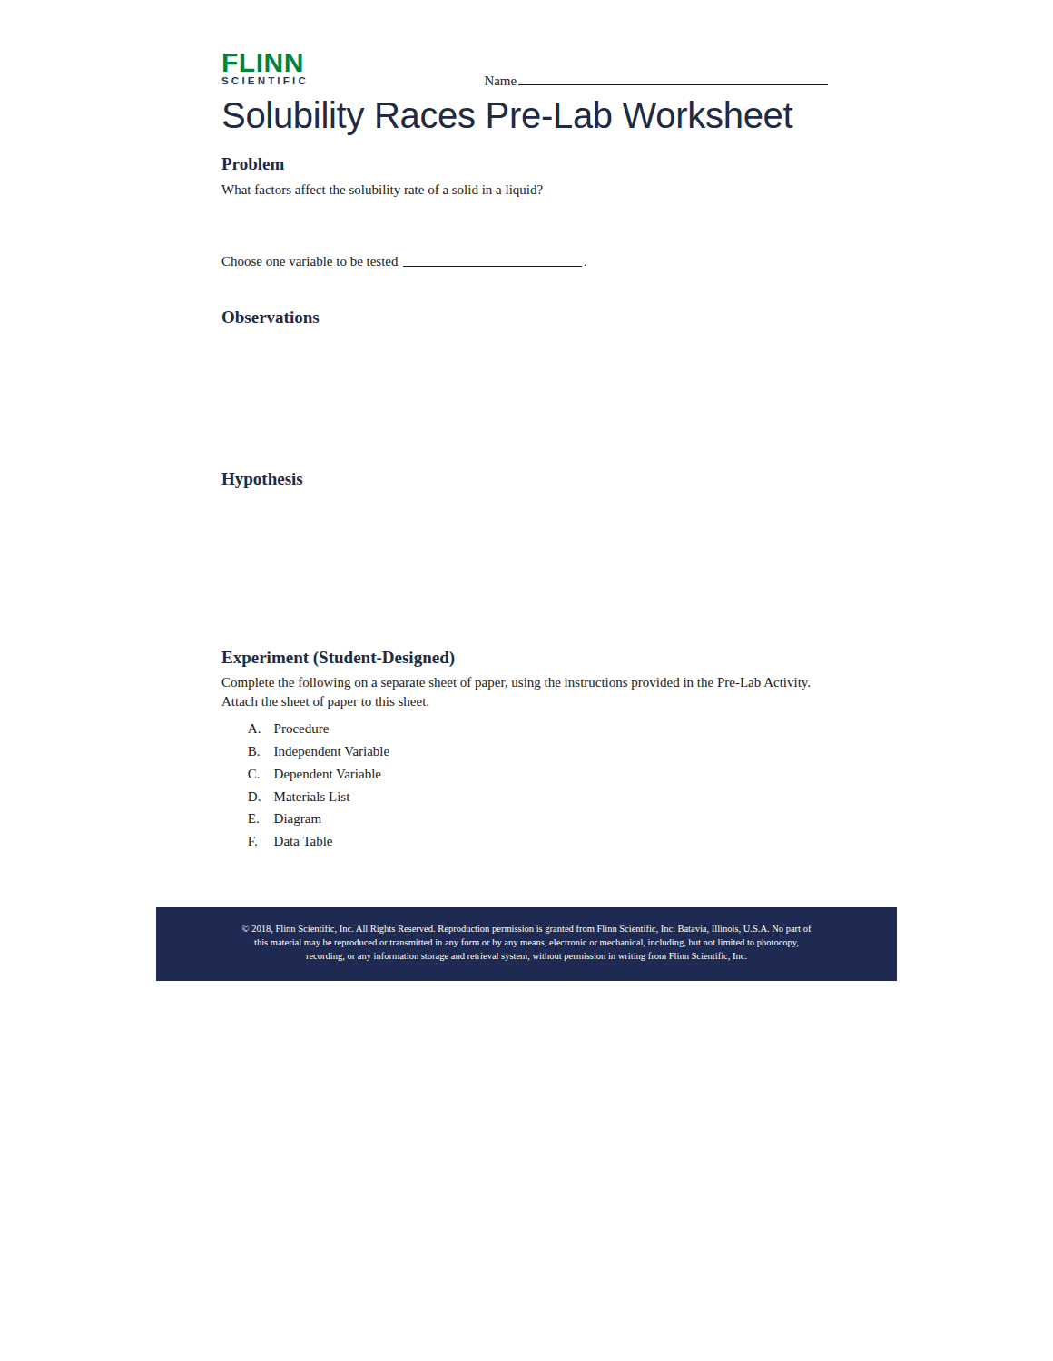FLINN
SCIENTIFIC
Name
Solubility Races Pre-Lab Worksheet
Problem
What factors affect the solubility rate of a solid in a liquid?
Choose one variable to be tested .
Observations
Hypothesis
Experiment (Student-Designed)
Complete the following on a separate sheet of paper, using the instructions provided in the Pre-Lab Activity. Attach the sheet of paper to this sheet.
A. Procedure
B. Independent Variable
C. Dependent Variable
D. Materials List
E. Diagram
F. Data Table
© 2018, Flinn Scientific, Inc. All Rights Reserved. Reproduction permission is granted from Flinn Scientific, Inc. Batavia, Illinois, U.S.A. No part of this material may be reproduced or transmitted in any form or by any means, electronic or mechanical, including, but not limited to photocopy, recording, or any information storage and retrieval system, without permission in writing from Flinn Scientific, Inc.